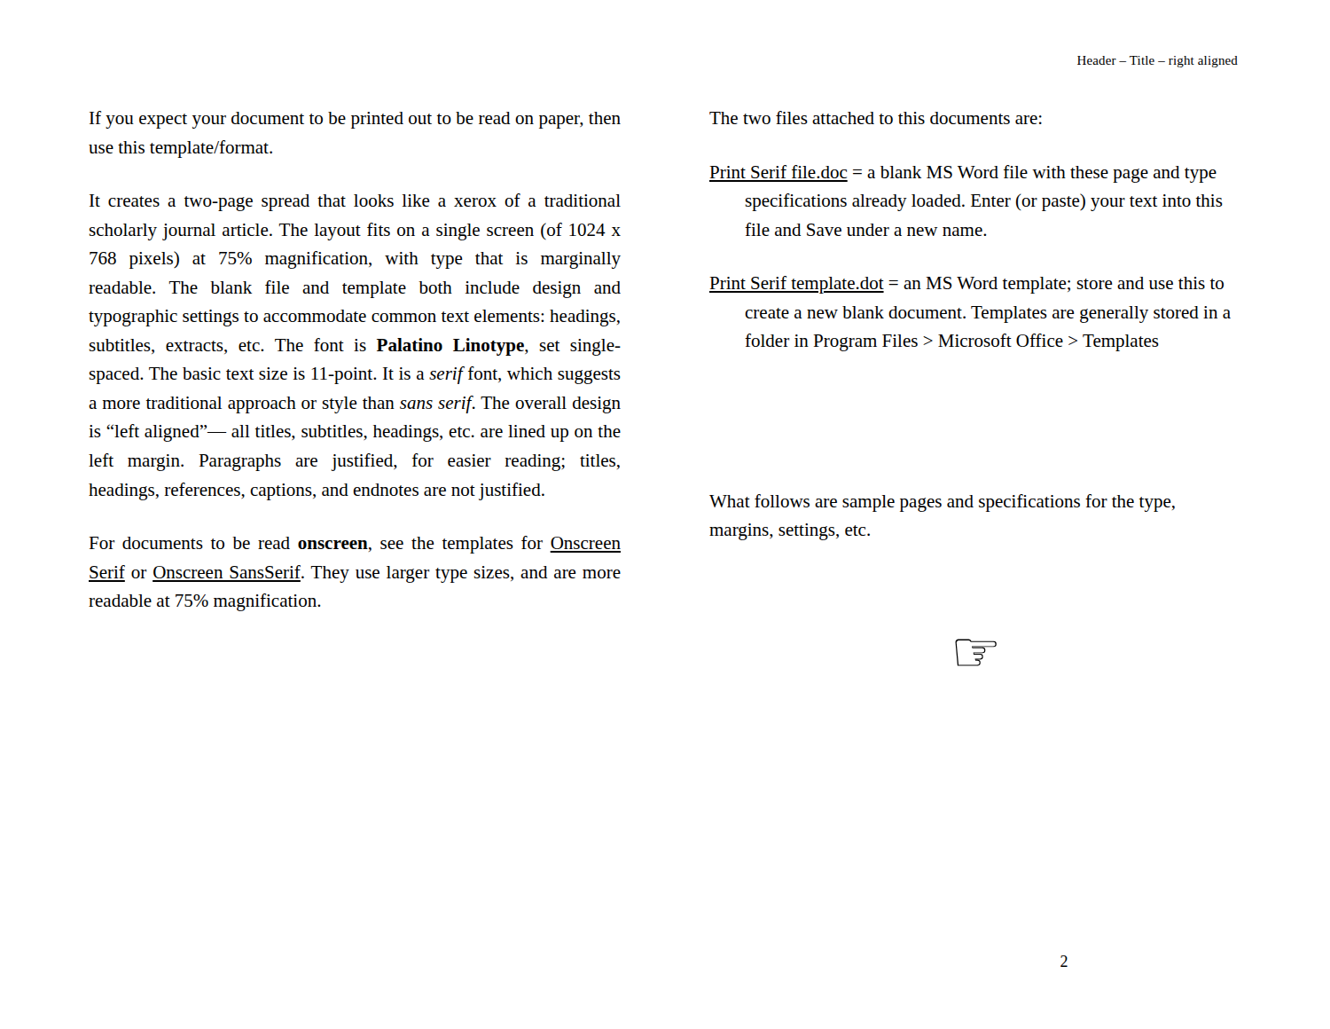Header – Title – right aligned
If you expect your document to be printed out to be read on paper, then use this template/format.
It creates a two-page spread that looks like a xerox of a traditional scholarly journal article. The layout fits on a single screen (of 1024 x 768 pixels) at 75% magnification, with type that is marginally readable. The blank file and template both include design and typographic settings to accommodate common text elements: headings, subtitles, extracts, etc. The font is Palatino Linotype, set single-spaced. The basic text size is 11-point. It is a serif font, which suggests a more traditional approach or style than sans serif. The overall design is “left aligned”— all titles, subtitles, headings, etc. are lined up on the left margin. Paragraphs are justified, for easier reading; titles, headings, references, captions, and endnotes are not justified.
For documents to be read onscreen, see the templates for Onscreen Serif or Onscreen SansSerif. They use larger type sizes, and are more readable at 75% magnification.
The two files attached to this documents are:
Print Serif file.doc = a blank MS Word file with these page and type specifications already loaded. Enter (or paste) your text into this file and Save under a new name.
Print Serif template.dot = an MS Word template; store and use this to create a new blank document. Templates are generally stored in a folder in Program Files > Microsoft Office > Templates
What follows are sample pages and specifications for the type, margins, settings, etc.
☞
2